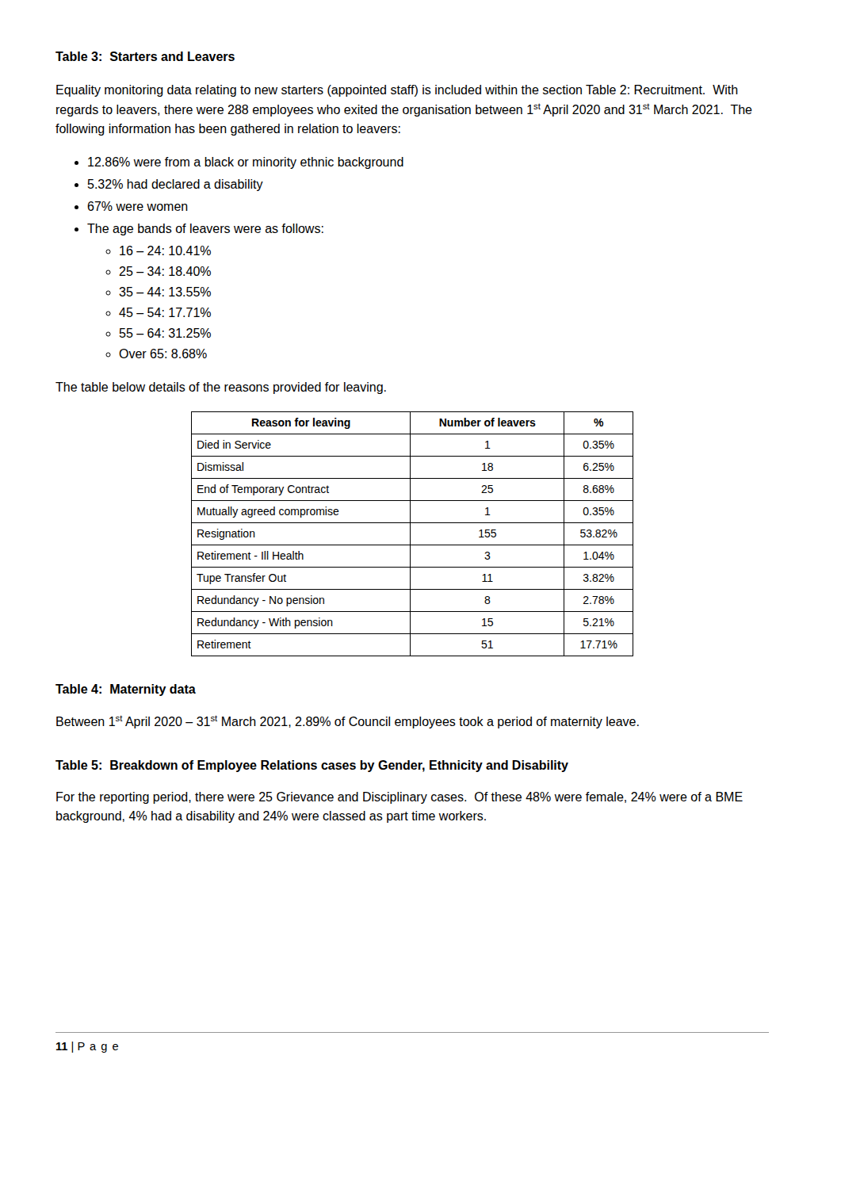Table 3: Starters and Leavers
Equality monitoring data relating to new starters (appointed staff) is included within the section Table 2: Recruitment. With regards to leavers, there were 288 employees who exited the organisation between 1st April 2020 and 31st March 2021. The following information has been gathered in relation to leavers:
12.86% were from a black or minority ethnic background
5.32% had declared a disability
67% were women
The age bands of leavers were as follows:
16 – 24: 10.41%
25 – 34: 18.40%
35 – 44: 13.55%
45 – 54: 17.71%
55 – 64: 31.25%
Over 65: 8.68%
The table below details of the reasons provided for leaving.
| Reason for leaving | Number of leavers | % |
| --- | --- | --- |
| Died in Service | 1 | 0.35% |
| Dismissal | 18 | 6.25% |
| End of Temporary Contract | 25 | 8.68% |
| Mutually agreed compromise | 1 | 0.35% |
| Resignation | 155 | 53.82% |
| Retirement - Ill Health | 3 | 1.04% |
| Tupe Transfer Out | 11 | 3.82% |
| Redundancy - No pension | 8 | 2.78% |
| Redundancy - With pension | 15 | 5.21% |
| Retirement | 51 | 17.71% |
Table 4: Maternity data
Between 1st April 2020 – 31st March 2021, 2.89% of Council employees took a period of maternity leave.
Table 5: Breakdown of Employee Relations cases by Gender, Ethnicity and Disability
For the reporting period, there were 25 Grievance and Disciplinary cases. Of these 48% were female, 24% were of a BME background, 4% had a disability and 24% were classed as part time workers.
11 | P a g e